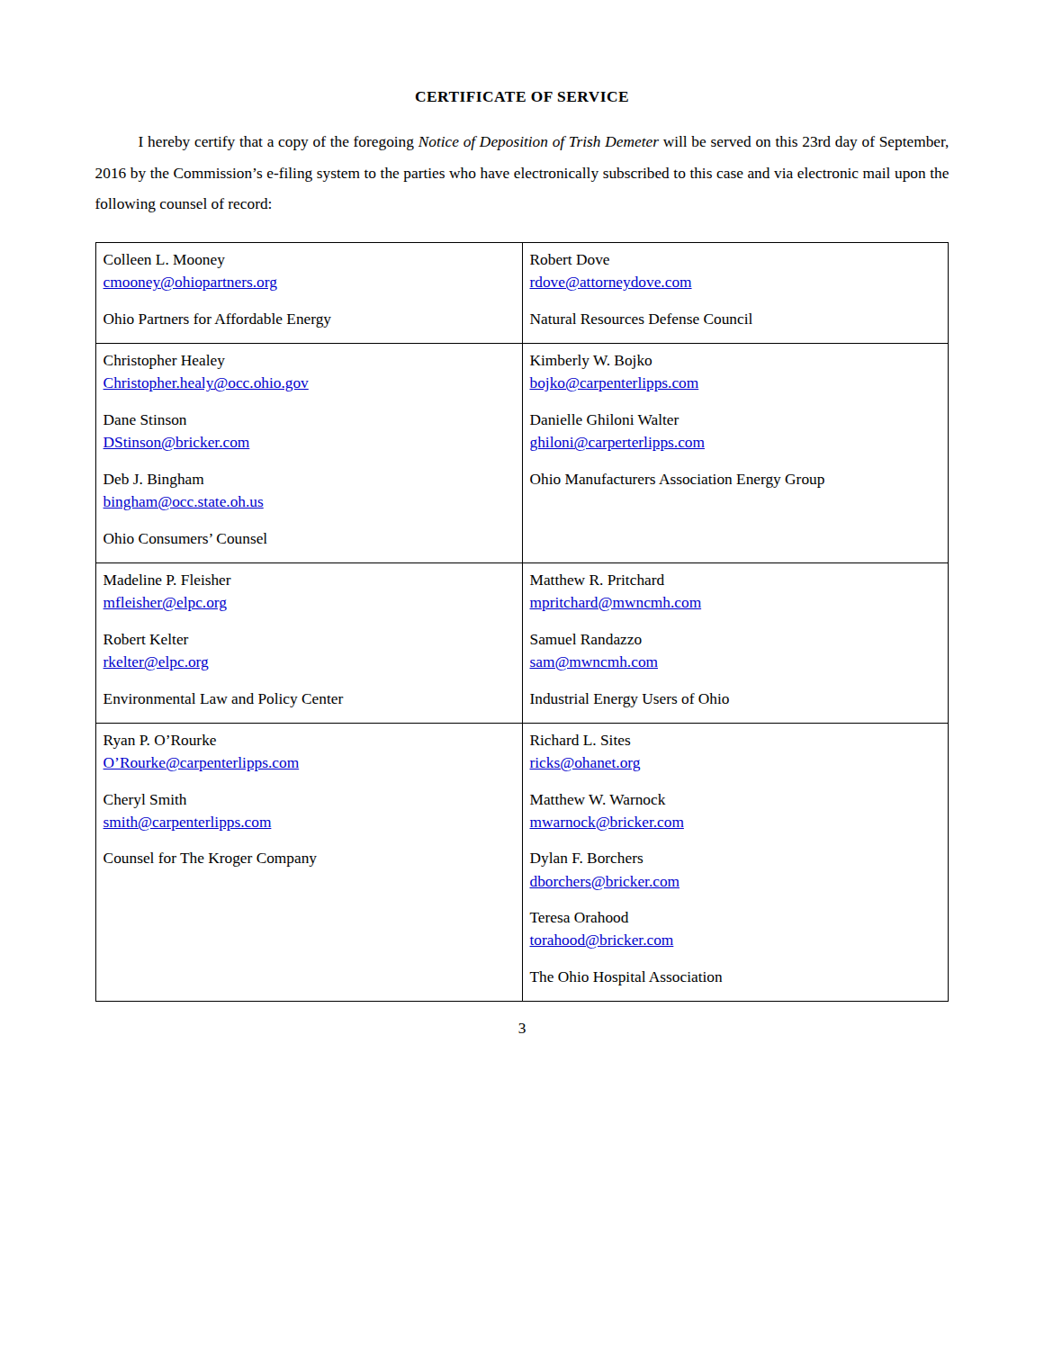CERTIFICATE OF SERVICE
I hereby certify that a copy of the foregoing Notice of Deposition of Trish Demeter will be served on this 23rd day of September, 2016 by the Commission’s e-filing system to the parties who have electronically subscribed to this case and via electronic mail upon the following counsel of record:
| Colleen L. Mooney cmooney@ohiopartners.org Ohio Partners for Affordable Energy | Robert Dove rdove@attorneydove.com Natural Resources Defense Council |
| Christopher Healey Christopher.healy@occ.ohio.gov Dane Stinson DStinson@bricker.com Deb J. Bingham bingham@occ.state.oh.us Ohio Consumers’ Counsel | Kimberly W. Bojko bojko@carpenterlipps.com Danielle Ghiloni Walter ghiloni@carperterlipps.com Ohio Manufacturers Association Energy Group |
| Madeline P. Fleisher mfleisher@elpc.org Robert Kelter rkelter@elpc.org Environmental Law and Policy Center | Matthew R. Pritchard mpritchard@mwncmh.com Samuel Randazzo sam@mwncmh.com Industrial Energy Users of Ohio |
| Ryan P. O’Rourke O’Rourke@carpenterlipps.com Cheryl Smith smith@carpenterlipps.com Counsel for The Kroger Company | Richard L. Sites ricks@ohanet.org Matthew W. Warnock mwarnock@bricker.com Dylan F. Borchers dborchers@bricker.com Teresa Orahood torahood@bricker.com The Ohio Hospital Association |
3